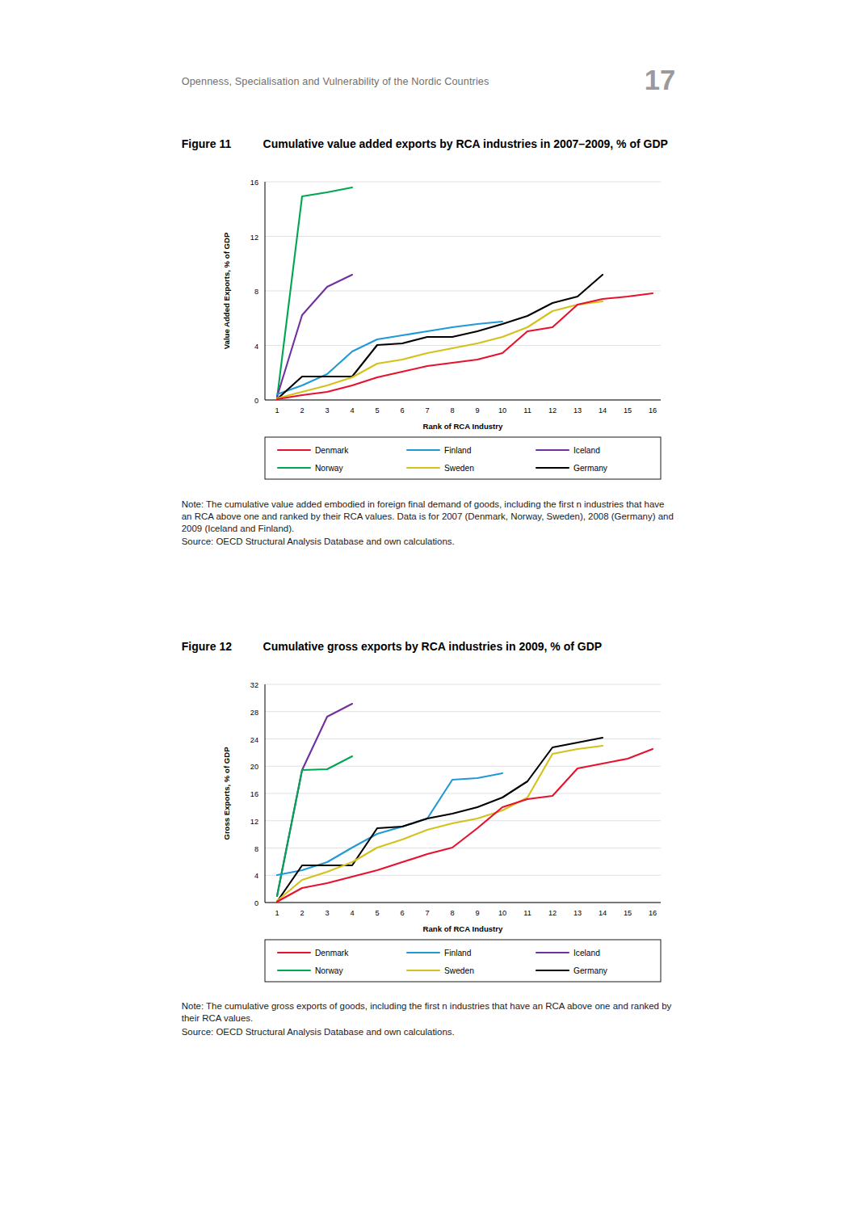Openness, Specialisation and Vulnerability of the Nordic Countries
17
Figure 11 Cumulative value added exports by RCA industries in 2007–2009, % of GDP
0 4 8 12 16 Value Added Exports, % of GDP 1 2 3 4 5 6 7 8 9 10 11 12 13 14 15 16 Rank of RCA Industry Denmark Finland Iceland Norway Sweden Germany
Note: The cumulative value added embodied in foreign final demand of goods, including the first n industries that have an RCA above one and ranked by their RCA values. Data is for 2007 (Denmark, Norway, Sweden), 2008 (Germany) and 2009 (Iceland and Finland).
Source: OECD Structural Analysis Database and own calculations.
Figure 12 Cumulative gross exports by RCA industries in 2009, % of GDP
0 4 8 12 16 20 24 28 32 Gross Exports, % of GDP 1 2 3 4 5 6 7 8 9 10 11 12 13 14 15 16 Rank of RCA Industry Denmark Finland Iceland Norway Sweden Germany
Note: The cumulative gross exports of goods, including the first n industries that have an RCA above one and ranked by their RCA values.
Source: OECD Structural Analysis Database and own calculations.